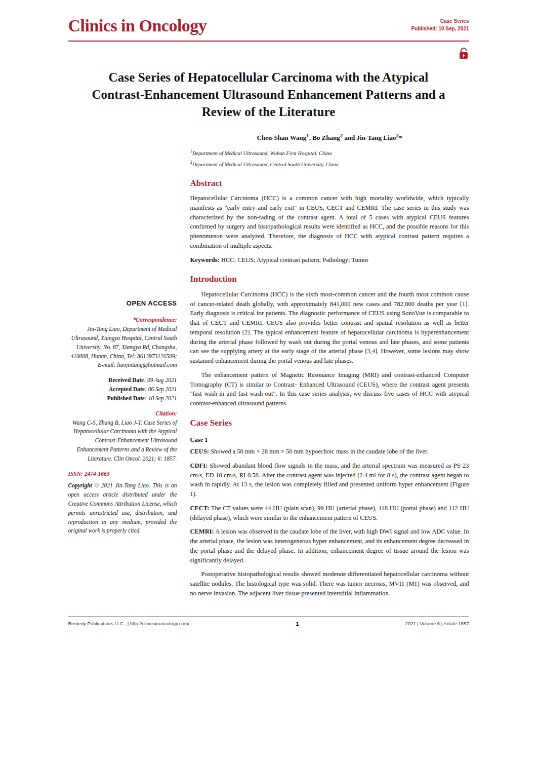Clinics in Oncology
Case Series
Published: 10 Sep, 2021
Case Series of Hepatocellular Carcinoma with the Atypical Contrast-Enhancement Ultrasound Enhancement Patterns and a Review of the Literature
OPEN ACCESS
*Correspondence:
Jin-Tang Liao, Department of Medical Ultrasound, Xiangya Hospital, Central South University, No. 87, Xiangya Rd, Changsha, 410008, Hunan, China, Tel: 8613973126509;
E-mail: liaojintang@hotmail.com
Received Date: 09 Aug 2021
Accepted Date: 06 Sep 2021
Published Date: 10 Sep 2021
Citation:
Wang C-S, Zhang B, Liao J-T. Case Series of Hepatocellular Carcinoma with the Atypical Contrast-Enhancement Ultrasound Enhancement Patterns and a Review of the Literature. Clin Oncol. 2021; 6: 1857.
ISSN: 2474-1663
Copyright © 2021 Jin-Tang Liao. This is an open access article distributed under the Creative Commons Attribution License, which permits unrestricted use, distribution, and reproduction in any medium, provided the original work is properly cited.
Chen-Shan Wang1, Bo Zhang2 and Jin-Tang Liao2*
1Department of Medical Ultrasound, Wuhan First Hospital, China
2Department of Medical Ultrasound, Central South University, China
Abstract
Hepatocellular Carcinoma (HCC) is a common cancer with high mortality worldwide, which typically manifests as "early entry and early exit" in CEUS, CECT and CEMRI. The case series in this study was characterized by the non-fading of the contrast agent. A total of 5 cases with atypical CEUS features confirmed by surgery and histopathological results were identified as HCC, and the possible reasons for this phenomenon were analyzed. Therefore, the diagnosis of HCC with atypical contrast pattern requires a combination of multiple aspects.
Keywords: HCC; CEUS; Atypical contrast pattern; Pathology; Tumor
Introduction
Hepatocellular Carcinoma (HCC) is the sixth most-common cancer and the fourth most common cause of cancer-related death globally, with approximately 841,000 new cases and 782,000 deaths per year [1]. Early diagnosis is critical for patients. The diagnostic performance of CEUS using SonoVue is comparable to that of CECT and CEMRI. CEUS also provides better contrast and spatial resolution as well as better temporal resolution [2]. The typical enhancement feature of hepatocellular carcinoma is hyperenhancement during the arterial phase followed by wash out during the portal venous and late phases, and some patients can see the supplying artery at the early stage of the arterial phase [3,4]. However, some lesions may show sustained enhancement during the portal venous and late phases.
The enhancement pattern of Magnetic Resonance Imaging (MRI) and contrast-enhanced Computer Tomography (CT) is similar to Contrast- Enhanced Ultrasound (CEUS), where the contrast agent presents "fast wash-in and fast wash-out". In this case series analysis, we discuss five cases of HCC with atypical contrast-enhanced ultrasound patterns.
Case Series
Case 1
CEUS: Showed a 50 mm × 28 mm × 50 mm hypoechoic mass in the caudate lobe of the liver.
CDFI: Showed abundant blood flow signals in the mass, and the arterial spectrum was measured as PS 23 cm/s, ED 10 cm/s, RI 0.58. After the contrast agent was injected (2.4 ml for 8 s), the contrast agent began to wash in rapidly. At 13 s, the lesion was completely filled and presented uniform hyper enhancement (Figure 1).
CECT: The CT values were 44 HU (plain scan), 99 HU (arterial phase), 118 HU (portal phase) and 112 HU (delayed phase), which were similar to the enhancement pattern of CEUS.
CEMRI: A lesion was observed in the caudate lobe of the liver, with high DWI signal and low ADC value. In the arterial phase, the lesion was heterogeneous hyper enhancement, and its enhancement degree decreased in the portal phase and the delayed phase. In addition, enhancement degree of tissue around the lesion was significantly delayed.
Postoperative histopathological results showed moderate differentiated hepatocellular carcinoma without satellite nodules. The histological type was solid. There was tumor necrosis, MVI1 (M1) was observed, and no nerve invasion. The adjacent liver tissue presented interstitial inflammation.
Remedy Publications LLC., | http://clinicsinoncology.com/
1
2021 | Volume 6 | Article 1857